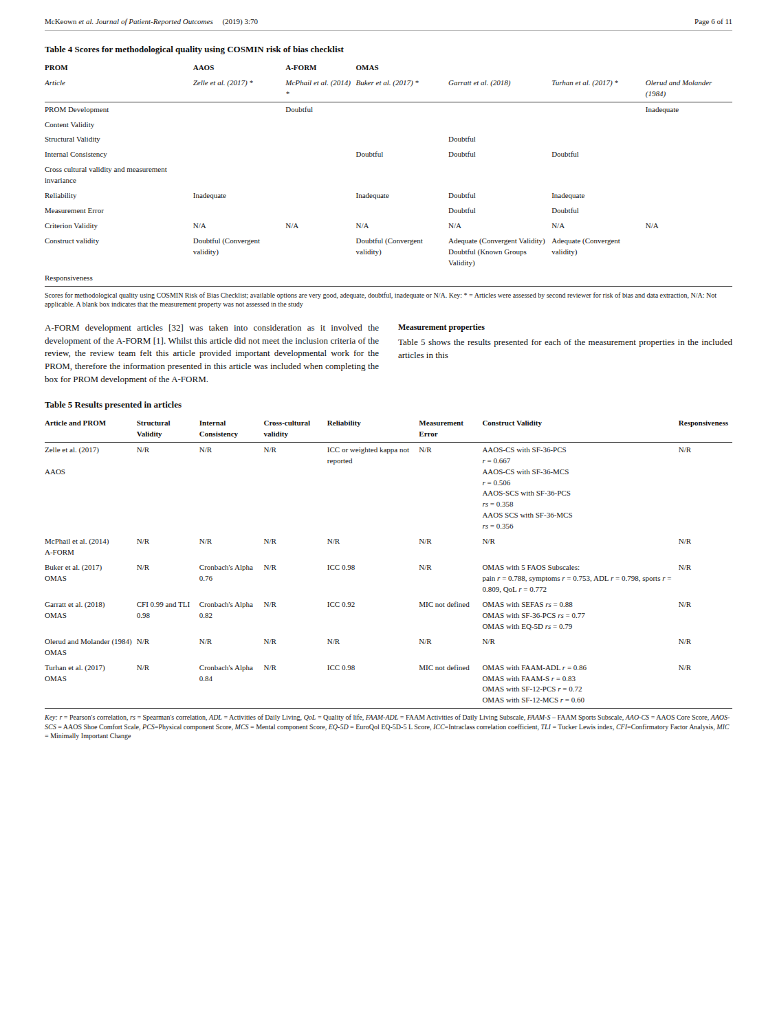McKeown et al. Journal of Patient-Reported Outcomes (2019) 3:70 Page 6 of 11
Table 4 Scores for methodological quality using COSMIN risk of bias checklist
| PROM | AAOS | A-FORM | OMAS |
| --- | --- | --- | --- |
| Article | Zelle et al. (2017) * | McPhail et al. (2014) * | Buker et al. (2017) * | Garratt et al. (2018) | Turhan et al. (2017) * | Olerud and Molander (1984) |
| PROM Development | | Doubtful | | | | Inadequate |
| Content Validity | | | | | | |
| Structural Validity | | | | Doubtful | | |
| Internal Consistency | | | Doubtful | Doubtful | Doubtful | |
| Cross cultural validity and measurement invariance | | | | | | |
| Reliability | Inadequate | | Inadequate | Doubtful | Inadequate | |
| Measurement Error | | | | Doubtful | Doubtful | |
| Criterion Validity | N/A | N/A | N/A | N/A | N/A | N/A |
| Construct validity | Doubtful (Convergent validity) | | Doubtful (Convergent validity) | Adequate (Convergent Validity) Doubtful (Known Groups Validity) | Adequate (Convergent validity) | |
| Responsiveness | | | | | | |
Scores for methodological quality using COSMIN Risk of Bias Checklist; available options are very good, adequate, doubtful, inadequate or N/A. Key: * = Articles were assessed by second reviewer for risk of bias and data extraction, N/A: Not applicable. A blank box indicates that the measurement property was not assessed in the study
A-FORM development articles [32] was taken into consideration as it involved the development of the A-FORM [1]. Whilst this article did not meet the inclusion criteria of the review, the review team felt this article provided important developmental work for the PROM, therefore the information presented in this article was included when completing the box for PROM development of the A-FORM.
Measurement properties
Table 5 shows the results presented for each of the measurement properties in the included articles in this
Table 5 Results presented in articles
| Article and PROM | Structural Validity | Internal Consistency | Cross-cultural validity | Reliability | Measurement Error | Construct Validity | Responsiveness |
| --- | --- | --- | --- | --- | --- | --- | --- |
| Zelle et al. (2017) AAOS | N/R | N/R | N/R | ICC or weighted kappa not reported | N/R | AAOS-CS with SF-36-PCS r = 0.667 AAOS-CS with SF-36-MCS r = 0.506 AAOS-SCS with SF-36-PCS rs = 0.358 AAOS SCS with SF-36-MCS rs = 0.356 | N/R |
| McPhail et al. (2014) A-FORM | N/R | N/R | N/R | N/R | N/R | N/R | N/R |
| Buker et al. (2017) OMAS | N/R | Cronbach's Alpha 0.76 | N/R | ICC 0.98 | N/R | OMAS with 5 FAOS Subscales: pain r = 0.788, symptoms r = 0.753, ADL r = 0.798, sports r = 0.809, QoL r = 0.772 | N/R |
| Garratt et al. (2018) OMAS | CFI 0.99 and TLI 0.98 | Cronbach's Alpha 0.82 | N/R | ICC 0.92 | MIC not defined | OMAS with SEFAS rs = 0.88 OMAS with SF-36-PCS rs = 0.77 OMAS with EQ-5D rs = 0.79 | N/R |
| Olerud and Molander (1984) OMAS | N/R | N/R | N/R | N/R | N/R | N/R | N/R |
| Turhan et al. (2017) OMAS | N/R | Cronbach's Alpha 0.84 | N/R | ICC 0.98 | MIC not defined | OMAS with FAAM-ADL r = 0.86 OMAS with FAAM-S r = 0.83 OMAS with SF-12-PCS r = 0.72 OMAS with SF-12-MCS r = 0.60 | N/R |
Key: r = Pearson's correlation, rs = Spearman's correlation, ADL = Activities of Daily Living, QoL = Quality of life, FAAM-ADL = FAAM Activities of Daily Living Subscale, FAAM-S – FAAM Sports Subscale, AAO-CS = AAOS Core Score, AAOS-SCS = AAOS Shoe Comfort Scale, PCS=Physical component Score, MCS = Mental component Score, EQ-5D = EuroQol EQ-5D-5 L Score, ICC=Intraclass correlation coefficient, TLI = Tucker Lewis index, CFI=Confirmatory Factor Analysis, MIC = Minimally Important Change